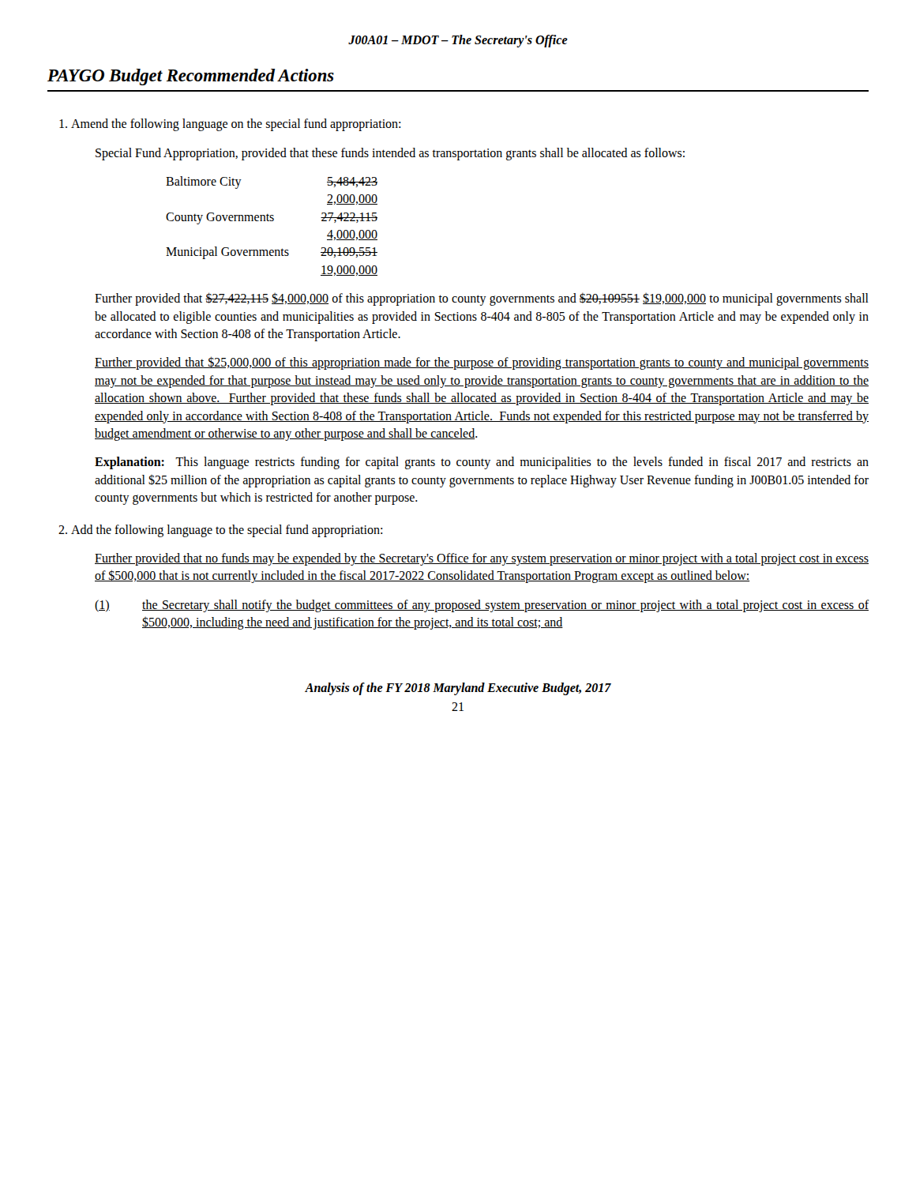J00A01 – MDOT – The Secretary's Office
PAYGO Budget Recommended Actions
Amend the following language on the special fund appropriation:
Special Fund Appropriation, provided that these funds intended as transportation grants shall be allocated as follows:
| Baltimore City | 5,484,423 |
| | 2,000,000 |
| County Governments | 27,422,115 |
| | 4,000,000 |
| Municipal Governments | 20,109,551 |
| | 19,000,000 |
Further provided that $27,422,115 $4,000,000 of this appropriation to county governments and $20,109551 $19,000,000 to municipal governments shall be allocated to eligible counties and municipalities as provided in Sections 8-404 and 8-805 of the Transportation Article and may be expended only in accordance with Section 8-408 of the Transportation Article.
Further provided that $25,000,000 of this appropriation made for the purpose of providing transportation grants to county and municipal governments may not be expended for that purpose but instead may be used only to provide transportation grants to county governments that are in addition to the allocation shown above. Further provided that these funds shall be allocated as provided in Section 8-404 of the Transportation Article and may be expended only in accordance with Section 8-408 of the Transportation Article. Funds not expended for this restricted purpose may not be transferred by budget amendment or otherwise to any other purpose and shall be canceled.
Explanation: This language restricts funding for capital grants to county and municipalities to the levels funded in fiscal 2017 and restricts an additional $25 million of the appropriation as capital grants to county governments to replace Highway User Revenue funding in J00B01.05 intended for county governments but which is restricted for another purpose.
Add the following language to the special fund appropriation:
Further provided that no funds may be expended by the Secretary's Office for any system preservation or minor project with a total project cost in excess of $500,000 that is not currently included in the fiscal 2017-2022 Consolidated Transportation Program except as outlined below:
(1) the Secretary shall notify the budget committees of any proposed system preservation or minor project with a total project cost in excess of $500,000, including the need and justification for the project, and its total cost; and
Analysis of the FY 2018 Maryland Executive Budget, 2017
21